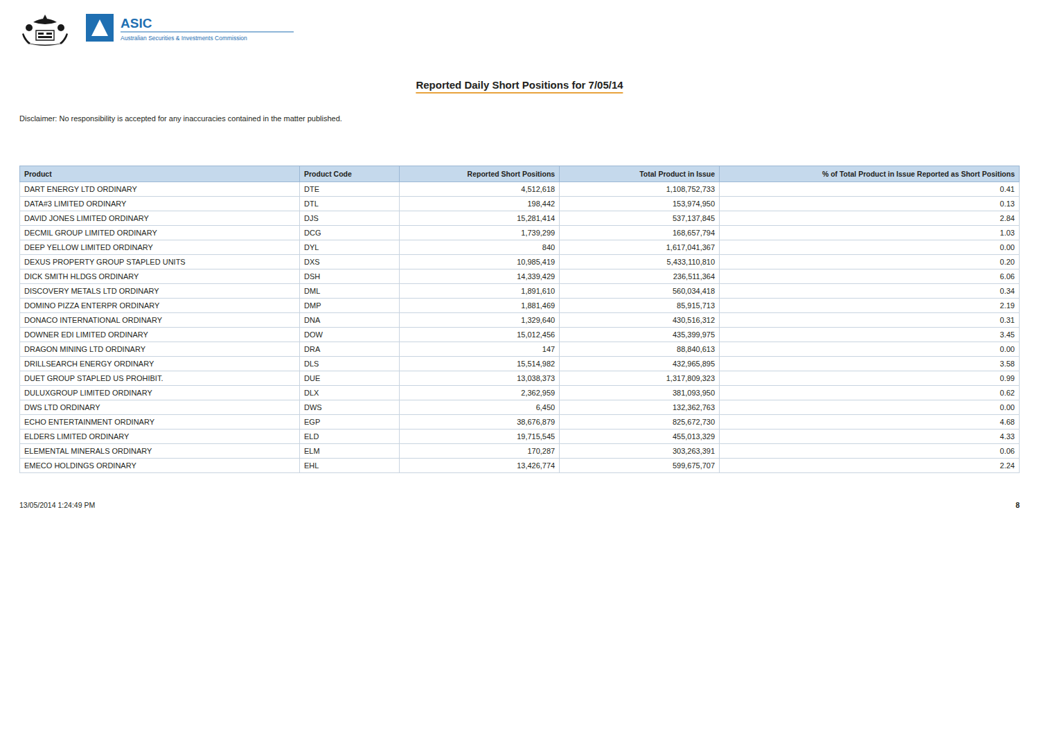ASIC Australian Securities & Investments Commission
Reported Daily Short Positions for 7/05/14
Disclaimer: No responsibility is accepted for any inaccuracies contained in the matter published.
| Product | Product Code | Reported Short Positions | Total Product in Issue | % of Total Product in Issue Reported as Short Positions |
| --- | --- | --- | --- | --- |
| DART ENERGY LTD ORDINARY | DTE | 4,512,618 | 1,108,752,733 | 0.41 |
| DATA#3 LIMITED ORDINARY | DTL | 198,442 | 153,974,950 | 0.13 |
| DAVID JONES LIMITED ORDINARY | DJS | 15,281,414 | 537,137,845 | 2.84 |
| DECMIL GROUP LIMITED ORDINARY | DCG | 1,739,299 | 168,657,794 | 1.03 |
| DEEP YELLOW LIMITED ORDINARY | DYL | 840 | 1,617,041,367 | 0.00 |
| DEXUS PROPERTY GROUP STAPLED UNITS | DXS | 10,985,419 | 5,433,110,810 | 0.20 |
| DICK SMITH HLDGS ORDINARY | DSH | 14,339,429 | 236,511,364 | 6.06 |
| DISCOVERY METALS LTD ORDINARY | DML | 1,891,610 | 560,034,418 | 0.34 |
| DOMINO PIZZA ENTERPR ORDINARY | DMP | 1,881,469 | 85,915,713 | 2.19 |
| DONACO INTERNATIONAL ORDINARY | DNA | 1,329,640 | 430,516,312 | 0.31 |
| DOWNER EDI LIMITED ORDINARY | DOW | 15,012,456 | 435,399,975 | 3.45 |
| DRAGON MINING LTD ORDINARY | DRA | 147 | 88,840,613 | 0.00 |
| DRILLSEARCH ENERGY ORDINARY | DLS | 15,514,982 | 432,965,895 | 3.58 |
| DUET GROUP STAPLED US PROHIBIT. | DUE | 13,038,373 | 1,317,809,323 | 0.99 |
| DULUXGROUP LIMITED ORDINARY | DLX | 2,362,959 | 381,093,950 | 0.62 |
| DWS LTD ORDINARY | DWS | 6,450 | 132,362,763 | 0.00 |
| ECHO ENTERTAINMENT ORDINARY | EGP | 38,676,879 | 825,672,730 | 4.68 |
| ELDERS LIMITED ORDINARY | ELD | 19,715,545 | 455,013,329 | 4.33 |
| ELEMENTAL MINERALS ORDINARY | ELM | 170,287 | 303,263,391 | 0.06 |
| EMECO HOLDINGS ORDINARY | EHL | 13,426,774 | 599,675,707 | 2.24 |
13/05/2014 1:24:49 PM 8